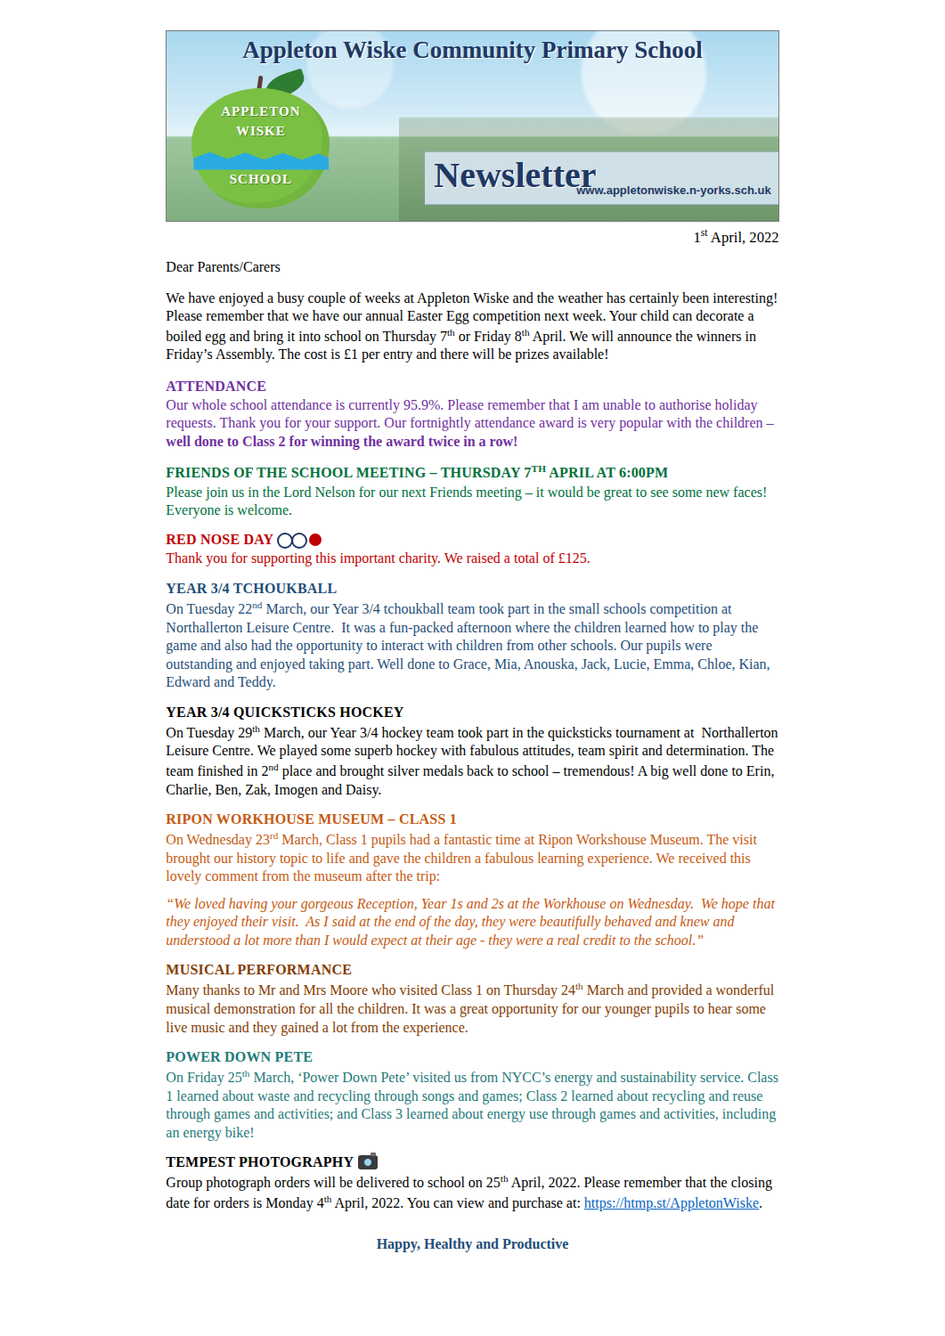Appleton Wiske Community Primary School
APPLETON
WISKE
SCHOOL
Newsletter
www.appletonwiske.n-yorks.sch.uk
1st April, 2022
Dear Parents/Carers
We have enjoyed a busy couple of weeks at Appleton Wiske and the weather has certainly been interesting! Please remember that we have our annual Easter Egg competition next week. Your child can decorate a boiled egg and bring it into school on Thursday 7th or Friday 8th April. We will announce the winners in Friday’s Assembly. The cost is £1 per entry and there will be prizes available!
ATTENDANCE
Our whole school attendance is currently 95.9%. Please remember that I am unable to authorise holiday requests. Thank you for your support. Our fortnightly attendance award is very popular with the children – well done to Class 2 for winning the award twice in a row!
FRIENDS OF THE SCHOOL MEETING – THURSDAY 7TH APRIL AT 6:00PM
Please join us in the Lord Nelson for our next Friends meeting – it would be great to see some new faces! Everyone is welcome.
RED NOSE DAY
Thank you for supporting this important charity. We raised a total of £125.
YEAR 3/4 TCHOUKBALL
On Tuesday 22nd March, our Year 3/4 tchoukball team took part in the small schools competition at Northallerton Leisure Centre. It was a fun-packed afternoon where the children learned how to play the game and also had the opportunity to interact with children from other schools. Our pupils were outstanding and enjoyed taking part. Well done to Grace, Mia, Anouska, Jack, Lucie, Emma, Chloe, Kian, Edward and Teddy.
YEAR 3/4 QUICKSTICKS HOCKEY
On Tuesday 29th March, our Year 3/4 hockey team took part in the quicksticks tournament at Northallerton Leisure Centre. We played some superb hockey with fabulous attitudes, team spirit and determination. The team finished in 2nd place and brought silver medals back to school – tremendous! A big well done to Erin, Charlie, Ben, Zak, Imogen and Daisy.
RIPON WORKHOUSE MUSEUM – CLASS 1
On Wednesday 23rd March, Class 1 pupils had a fantastic time at Ripon Workshouse Museum. The visit brought our history topic to life and gave the children a fabulous learning experience. We received this lovely comment from the museum after the trip:
“We loved having your gorgeous Reception, Year 1s and 2s at the Workhouse on Wednesday. We hope that they enjoyed their visit. As I said at the end of the day, they were beautifully behaved and knew and understood a lot more than I would expect at their age - they were a real credit to the school.”
MUSICAL PERFORMANCE
Many thanks to Mr and Mrs Moore who visited Class 1 on Thursday 24th March and provided a wonderful musical demonstration for all the children. It was a great opportunity for our younger pupils to hear some live music and they gained a lot from the experience.
POWER DOWN PETE
On Friday 25th March, ‘Power Down Pete’ visited us from NYCC’s energy and sustainability service. Class 1 learned about waste and recycling through songs and games; Class 2 learned about recycling and reuse through games and activities; and Class 3 learned about energy use through games and activities, including an energy bike!
TEMPEST PHOTOGRAPHY
Group photograph orders will be delivered to school on 25th April, 2022. Please remember that the closing date for orders is Monday 4th April, 2022. You can view and purchase at: https://htmp.st/AppletonWiske.
Happy, Healthy and Productive